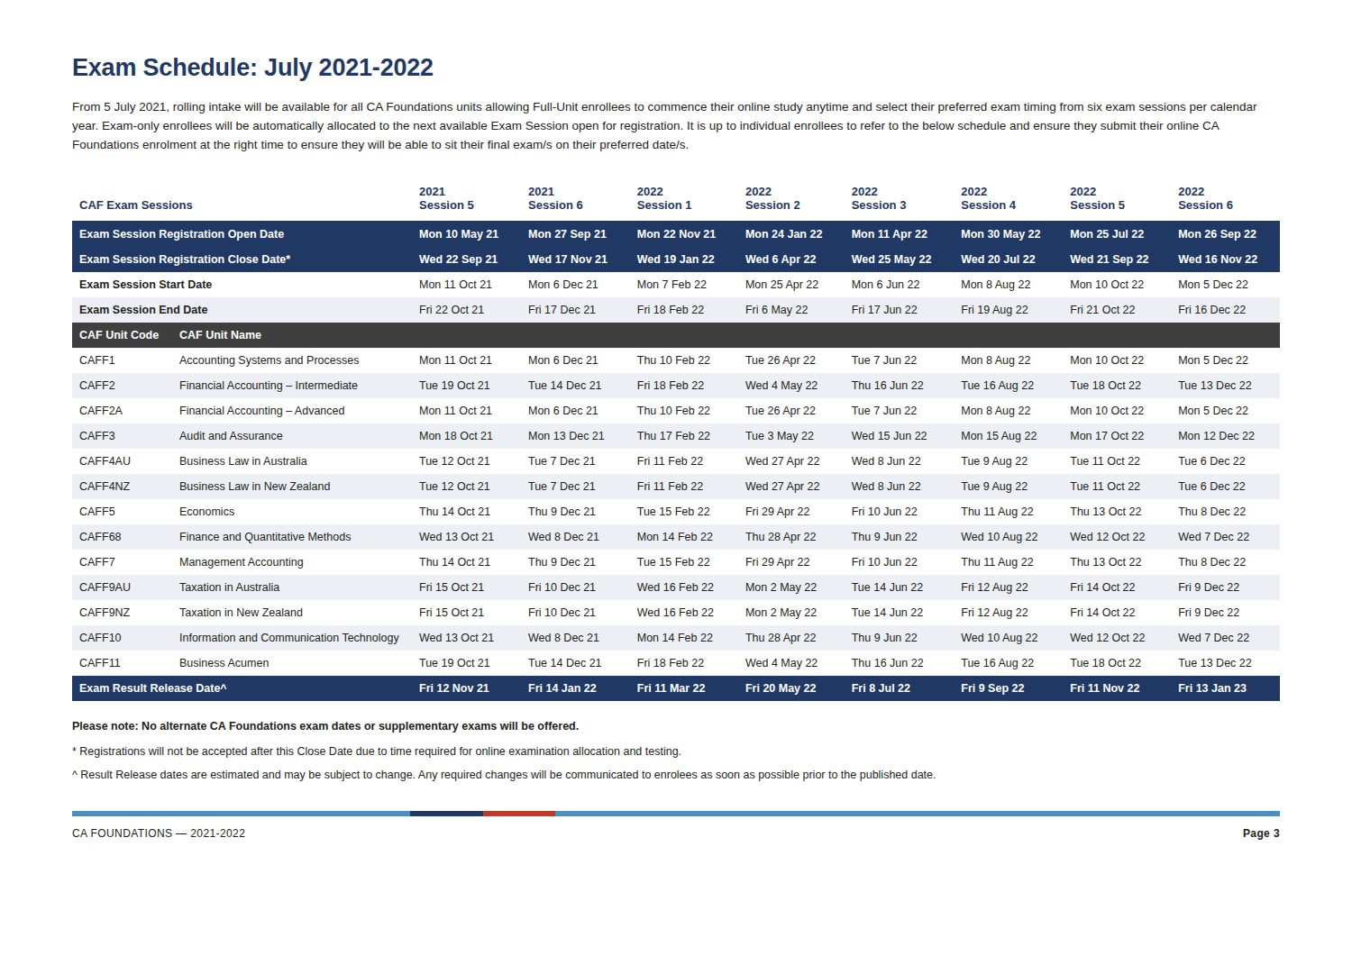Exam Schedule: July 2021-2022
From 5 July 2021, rolling intake will be available for all CA Foundations units allowing Full-Unit enrollees to commence their online study anytime and select their preferred exam timing from six exam sessions per calendar year. Exam-only enrollees will be automatically allocated to the next available Exam Session open for registration. It is up to individual enrollees to refer to the below schedule and ensure they submit their online CA Foundations enrolment at the right time to ensure they will be able to sit their final exam/s on their preferred date/s.
| CAF Exam Sessions | 2021 Session 5 | 2021 Session 6 | 2022 Session 1 | 2022 Session 2 | 2022 Session 3 | 2022 Session 4 | 2022 Session 5 | 2022 Session 6 |
| --- | --- | --- | --- | --- | --- | --- | --- | --- |
| Exam Session Registration Open Date | Mon 10 May 21 | Mon 27 Sep 21 | Mon 22 Nov 21 | Mon 24 Jan 22 | Mon 11 Apr 22 | Mon 30 May 22 | Mon 25 Jul 22 | Mon 26 Sep 22 |
| Exam Session Registration Close Date* | Wed 22 Sep 21 | Wed 17 Nov 21 | Wed 19 Jan 22 | Wed 6 Apr 22 | Wed 25 May 22 | Wed 20 Jul 22 | Wed 21 Sep 22 | Wed 16 Nov 22 |
| Exam Session Start Date | Mon 11 Oct 21 | Mon 6 Dec 21 | Mon 7 Feb 22 | Mon 25 Apr 22 | Mon 6 Jun 22 | Mon 8 Aug 22 | Mon 10 Oct 22 | Mon 5 Dec 22 |
| Exam Session End Date | Fri 22 Oct 21 | Fri 17 Dec 21 | Fri 18 Feb 22 | Fri 6 May 22 | Fri 17 Jun 22 | Fri 19 Aug 22 | Fri 21 Oct 22 | Fri 16 Dec 22 |
| CAF Unit Code | CAF Unit Name | |
| CAFF1 | Accounting Systems and Processes | Mon 11 Oct 21 | Mon 6 Dec 21 | Thu 10 Feb 22 | Tue 26 Apr 22 | Tue 7 Jun 22 | Mon 8 Aug 22 | Mon 10 Oct 22 | Mon 5 Dec 22 |
| CAFF2 | Financial Accounting – Intermediate | Tue 19 Oct 21 | Tue 14 Dec 21 | Fri 18 Feb 22 | Wed 4 May 22 | Thu 16 Jun 22 | Tue 16 Aug 22 | Tue 18 Oct 22 | Tue 13 Dec 22 |
| CAFF2A | Financial Accounting – Advanced | Mon 11 Oct 21 | Mon 6 Dec 21 | Thu 10 Feb 22 | Tue 26 Apr 22 | Tue 7 Jun 22 | Mon 8 Aug 22 | Mon 10 Oct 22 | Mon 5 Dec 22 |
| CAFF3 | Audit and Assurance | Mon 18 Oct 21 | Mon 13 Dec 21 | Thu 17 Feb 22 | Tue 3 May 22 | Wed 15 Jun 22 | Mon 15 Aug 22 | Mon 17 Oct 22 | Mon 12 Dec 22 |
| CAFF4AU | Business Law in Australia | Tue 12 Oct 21 | Tue 7 Dec 21 | Fri 11 Feb 22 | Wed 27 Apr 22 | Wed 8 Jun 22 | Tue 9 Aug 22 | Tue 11 Oct 22 | Tue 6 Dec 22 |
| CAFF4NZ | Business Law in New Zealand | Tue 12 Oct 21 | Tue 7 Dec 21 | Fri 11 Feb 22 | Wed 27 Apr 22 | Wed 8 Jun 22 | Tue 9 Aug 22 | Tue 11 Oct 22 | Tue 6 Dec 22 |
| CAFF5 | Economics | Thu 14 Oct 21 | Thu 9 Dec 21 | Tue 15 Feb 22 | Fri 29 Apr 22 | Fri 10 Jun 22 | Thu 11 Aug 22 | Thu 13 Oct 22 | Thu 8 Dec 22 |
| CAFF68 | Finance and Quantitative Methods | Wed 13 Oct 21 | Wed 8 Dec 21 | Mon 14 Feb 22 | Thu 28 Apr 22 | Thu 9 Jun 22 | Wed 10 Aug 22 | Wed 12 Oct 22 | Wed 7 Dec 22 |
| CAFF7 | Management Accounting | Thu 14 Oct 21 | Thu 9 Dec 21 | Tue 15 Feb 22 | Fri 29 Apr 22 | Fri 10 Jun 22 | Thu 11 Aug 22 | Thu 13 Oct 22 | Thu 8 Dec 22 |
| CAFF9AU | Taxation in Australia | Fri 15 Oct 21 | Fri 10 Dec 21 | Wed 16 Feb 22 | Mon 2 May 22 | Tue 14 Jun 22 | Fri 12 Aug 22 | Fri 14 Oct 22 | Fri 9 Dec 22 |
| CAFF9NZ | Taxation in New Zealand | Fri 15 Oct 21 | Fri 10 Dec 21 | Wed 16 Feb 22 | Mon 2 May 22 | Tue 14 Jun 22 | Fri 12 Aug 22 | Fri 14 Oct 22 | Fri 9 Dec 22 |
| CAFF10 | Information and Communication Technology | Wed 13 Oct 21 | Wed 8 Dec 21 | Mon 14 Feb 22 | Thu 28 Apr 22 | Thu 9 Jun 22 | Wed 10 Aug 22 | Wed 12 Oct 22 | Wed 7 Dec 22 |
| CAFF11 | Business Acumen | Tue 19 Oct 21 | Tue 14 Dec 21 | Fri 18 Feb 22 | Wed 4 May 22 | Thu 16 Jun 22 | Tue 16 Aug 22 | Tue 18 Oct 22 | Tue 13 Dec 22 |
| Exam Result Release Date^ | Fri 12 Nov 21 | Fri 14 Jan 22 | Fri 11 Mar 22 | Fri 20 May 22 | Fri 8 Jul 22 | Fri 9 Sep 22 | Fri 11 Nov 22 | Fri 13 Jan 23 |
Please note: No alternate CA Foundations exam dates or supplementary exams will be offered.
* Registrations will not be accepted after this Close Date due to time required for online examination allocation and testing.
^ Result Release dates are estimated and may be subject to change. Any required changes will be communicated to enrolees as soon as possible prior to the published date.
CA Foundations — 2021-2022
Page 3